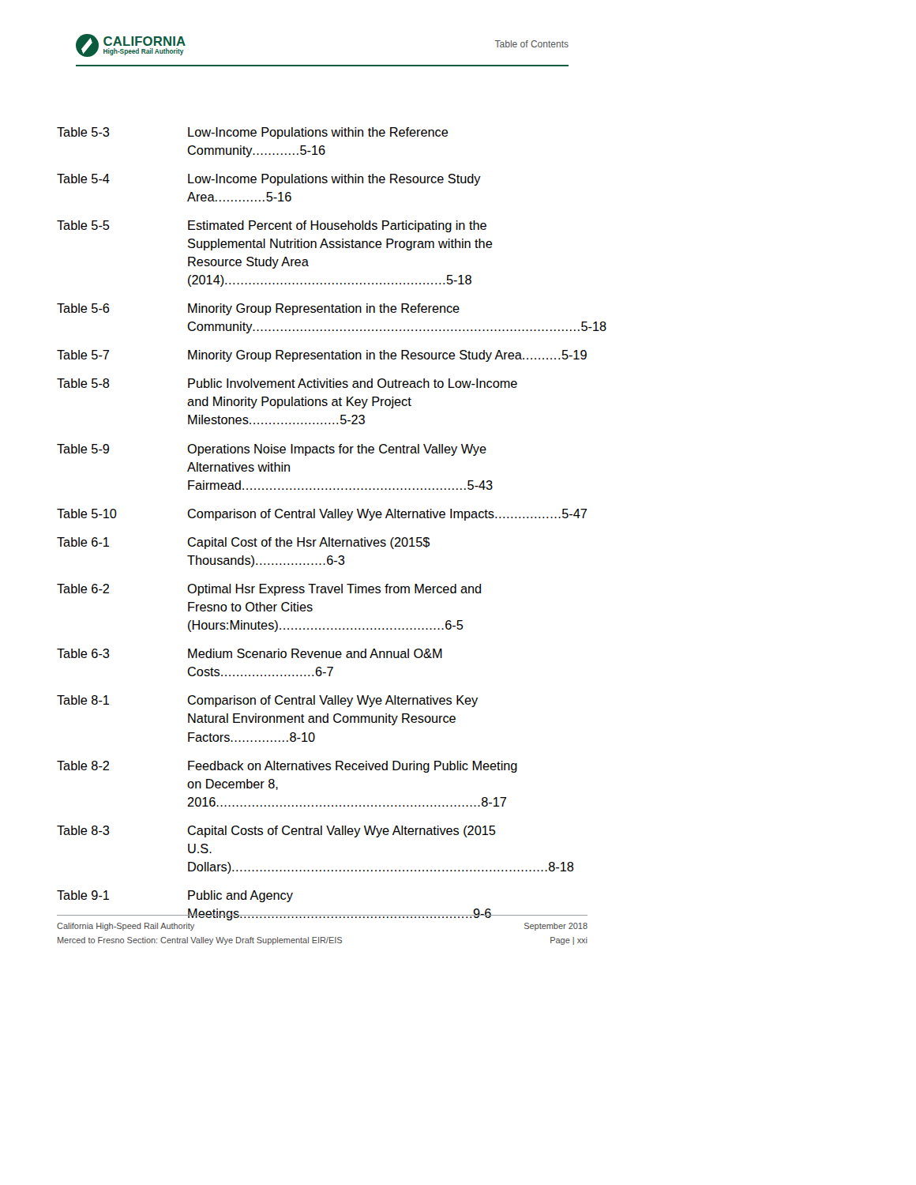CALIFORNIA
High-Speed Rail Authority
Table of Contents
Table 5-3
Low-Income Populations within the Reference Community............ 5-16
Table 5-4
Low-Income Populations within the Resource Study Area............. 5-16
Table 5-5
Estimated Percent of Households Participating in the
Supplemental Nutrition Assistance Program within the
Resource Study Area (2014)........................................................ 5-18
Table 5-6
Minority Group Representation in the Reference
Community................................................................................... 5-18
Table 5-7
Minority Group Representation in the Resource Study Area.......... 5-19
Table 5-8
Public Involvement Activities and Outreach to Low-Income
and Minority Populations at Key Project Milestones....................... 5-23
Table 5-9
Operations Noise Impacts for the Central Valley Wye
Alternatives within Fairmead......................................................... 5-43
Table 5-10
Comparison of Central Valley Wye Alternative Impacts................. 5-47
Table 6-1
Capital Cost of the Hsr Alternatives (2015$ Thousands).................. 6-3
Table 6-2
Optimal Hsr Express Travel Times from Merced and
Fresno to Other Cities (Hours:Minutes).......................................... 6-5
Table 6-3
Medium Scenario Revenue and Annual O&M Costs........................ 6-7
Table 8-1
Comparison of Central Valley Wye Alternatives Key
Natural Environment and Community Resource Factors............... 8-10
Table 8-2
Feedback on Alternatives Received During Public Meeting
on December 8, 2016................................................................... 8-17
Table 8-3
Capital Costs of Central Valley Wye Alternatives (2015
U.S. Dollars)................................................................................ 8-18
Table 9-1
Public and Agency Meetings........................................................... 9-6
California High-Speed Rail Authority
September 2018
Merced to Fresno Section: Central Valley Wye Draft Supplemental EIR/EIS
Page | xxi